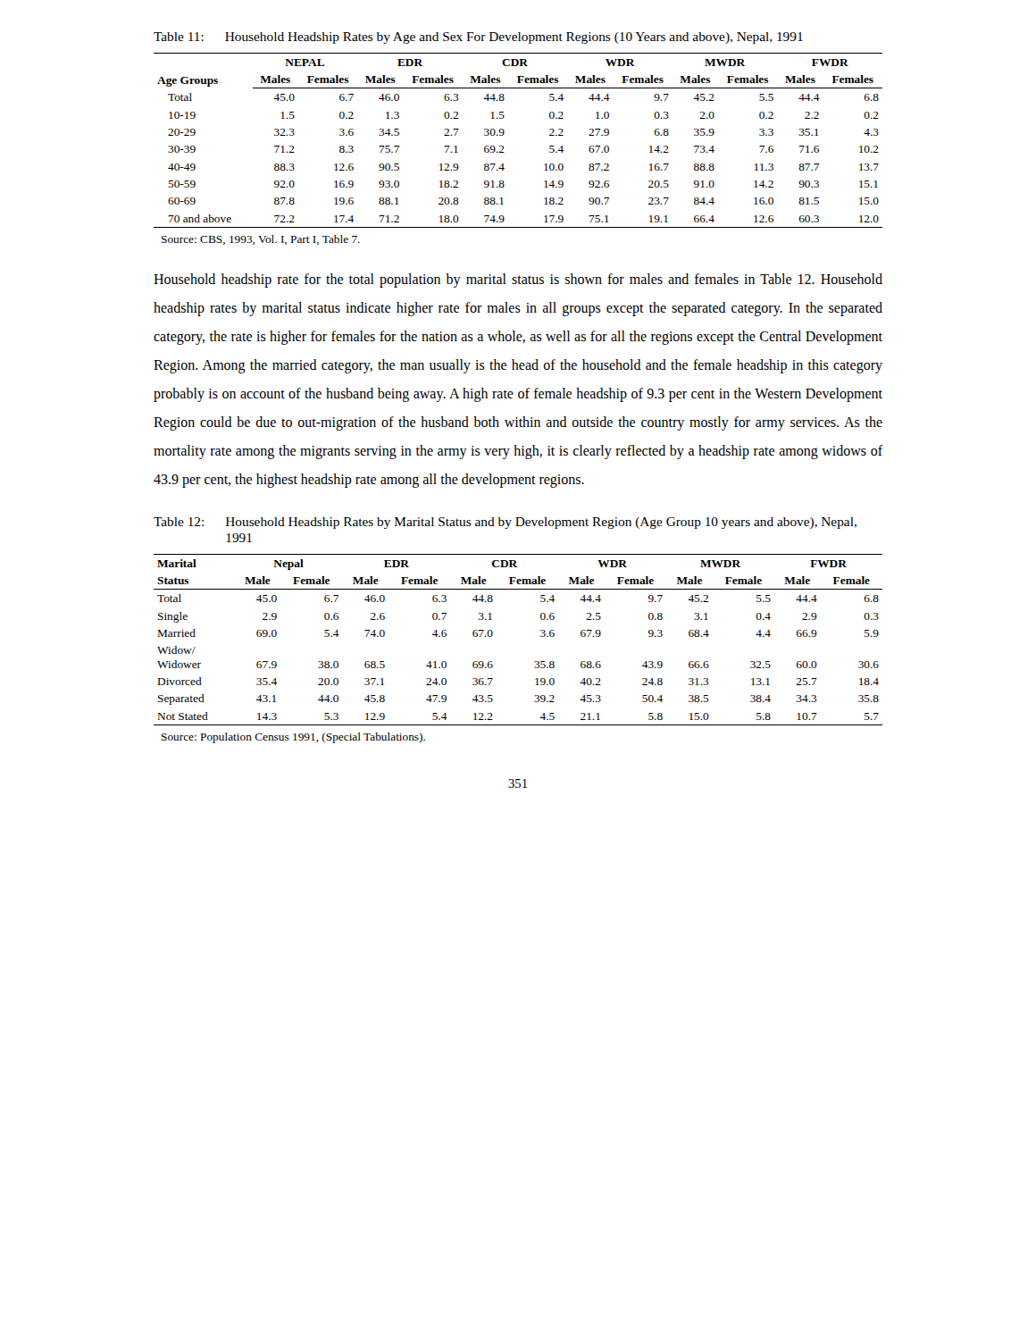Table 11: Household Headship Rates by Age and Sex For Development Regions (10 Years and above), Nepal, 1991
| Age Groups | NEPAL | EDR | CDR | WDR | MWDR | FWDR |
| --- | --- | --- | --- | --- | --- | --- |
| Males | Females | Males | Females | Males | Females | Males | Females | Males | Females | Males | Females |
| Total | 45.0 | 6.7 | 46.0 | 6.3 | 44.8 | 5.4 | 44.4 | 9.7 | 45.2 | 5.5 | 44.4 | 6.8 |
| 10-19 | 1.5 | 0.2 | 1.3 | 0.2 | 1.5 | 0.2 | 1.0 | 0.3 | 2.0 | 0.2 | 2.2 | 0.2 |
| 20-29 | 32.3 | 3.6 | 34.5 | 2.7 | 30.9 | 2.2 | 27.9 | 6.8 | 35.9 | 3.3 | 35.1 | 4.3 |
| 30-39 | 71.2 | 8.3 | 75.7 | 7.1 | 69.2 | 5.4 | 67.0 | 14.2 | 73.4 | 7.6 | 71.6 | 10.2 |
| 40-49 | 88.3 | 12.6 | 90.5 | 12.9 | 87.4 | 10.0 | 87.2 | 16.7 | 88.8 | 11.3 | 87.7 | 13.7 |
| 50-59 | 92.0 | 16.9 | 93.0 | 18.2 | 91.8 | 14.9 | 92.6 | 20.5 | 91.0 | 14.2 | 90.3 | 15.1 |
| 60-69 | 87.8 | 19.6 | 88.1 | 20.8 | 88.1 | 18.2 | 90.7 | 23.7 | 84.4 | 16.0 | 81.5 | 15.0 |
| 70 and above | 72.2 | 17.4 | 71.2 | 18.0 | 74.9 | 17.9 | 75.1 | 19.1 | 66.4 | 12.6 | 60.3 | 12.0 |
Source: CBS, 1993, Vol. I, Part I, Table 7.
Household headship rate for the total population by marital status is shown for males and females in Table 12. Household headship rates by marital status indicate higher rate for males in all groups except the separated category. In the separated category, the rate is higher for females for the nation as a whole, as well as for all the regions except the Central Development Region. Among the married category, the man usually is the head of the household and the female headship in this category probably is on account of the husband being away. A high rate of female headship of 9.3 per cent in the Western Development Region could be due to out-migration of the husband both within and outside the country mostly for army services. As the mortality rate among the migrants serving in the army is very high, it is clearly reflected by a headship rate among widows of 43.9 per cent, the highest headship rate among all the development regions.
Table 12: Household Headship Rates by Marital Status and by Development Region (Age Group 10 years and above), Nepal, 1991
| Marital | Nepal | EDR | CDR | WDR | MWDR | FWDR |
| --- | --- | --- | --- | --- | --- | --- |
| Status | Male | Female | Male | Female | Male | Female | Male | Female | Male | Female | Male | Female |
| Total | 45.0 | 6.7 | 46.0 | 6.3 | 44.8 | 5.4 | 44.4 | 9.7 | 45.2 | 5.5 | 44.4 | 6.8 |
| Single | 2.9 | 0.6 | 2.6 | 0.7 | 3.1 | 0.6 | 2.5 | 0.8 | 3.1 | 0.4 | 2.9 | 0.3 |
| Married | 69.0 | 5.4 | 74.0 | 4.6 | 67.0 | 3.6 | 67.9 | 9.3 | 68.4 | 4.4 | 66.9 | 5.9 |
| Widow/ Widower | 67.9 | 38.0 | 68.5 | 41.0 | 69.6 | 35.8 | 68.6 | 43.9 | 66.6 | 32.5 | 60.0 | 30.6 |
| Divorced | 35.4 | 20.0 | 37.1 | 24.0 | 36.7 | 19.0 | 40.2 | 24.8 | 31.3 | 13.1 | 25.7 | 18.4 |
| Separated | 43.1 | 44.0 | 45.8 | 47.9 | 43.5 | 39.2 | 45.3 | 50.4 | 38.5 | 38.4 | 34.3 | 35.8 |
| Not Stated | 14.3 | 5.3 | 12.9 | 5.4 | 12.2 | 4.5 | 21.1 | 5.8 | 15.0 | 5.8 | 10.7 | 5.7 |
Source: Population Census 1991, (Special Tabulations).
351